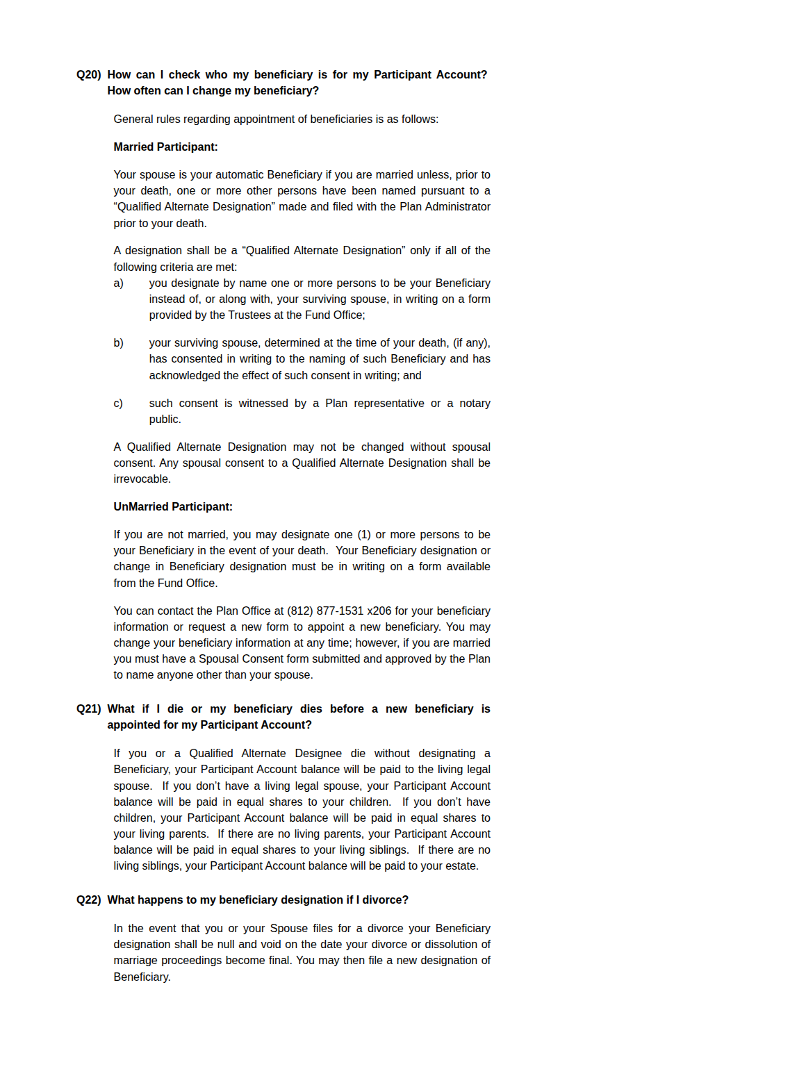Q20) How can I check who my beneficiary is for my Participant Account? How often can I change my beneficiary?
General rules regarding appointment of beneficiaries is as follows:
Married Participant:
Your spouse is your automatic Beneficiary if you are married unless, prior to your death, one or more other persons have been named pursuant to a “Qualified Alternate Designation” made and filed with the Plan Administrator prior to your death.
A designation shall be a “Qualified Alternate Designation” only if all of the following criteria are met:
a) you designate by name one or more persons to be your Beneficiary instead of, or along with, your surviving spouse, in writing on a form provided by the Trustees at the Fund Office;
b) your surviving spouse, determined at the time of your death, (if any), has consented in writing to the naming of such Beneficiary and has acknowledged the effect of such consent in writing; and
c) such consent is witnessed by a Plan representative or a notary public.
A Qualified Alternate Designation may not be changed without spousal consent. Any spousal consent to a Qualified Alternate Designation shall be irrevocable.
UnMarried Participant:
If you are not married, you may designate one (1) or more persons to be your Beneficiary in the event of your death. Your Beneficiary designation or change in Beneficiary designation must be in writing on a form available from the Fund Office.
You can contact the Plan Office at (812) 877-1531 x206 for your beneficiary information or request a new form to appoint a new beneficiary. You may change your beneficiary information at any time; however, if you are married you must have a Spousal Consent form submitted and approved by the Plan to name anyone other than your spouse.
Q21) What if I die or my beneficiary dies before a new beneficiary is appointed for my Participant Account?
If you or a Qualified Alternate Designee die without designating a Beneficiary, your Participant Account balance will be paid to the living legal spouse. If you don’t have a living legal spouse, your Participant Account balance will be paid in equal shares to your children. If you don’t have children, your Participant Account balance will be paid in equal shares to your living parents. If there are no living parents, your Participant Account balance will be paid in equal shares to your living siblings. If there are no living siblings, your Participant Account balance will be paid to your estate.
Q22) What happens to my beneficiary designation if I divorce?
In the event that you or your Spouse files for a divorce your Beneficiary designation shall be null and void on the date your divorce or dissolution of marriage proceedings become final. You may then file a new designation of Beneficiary.